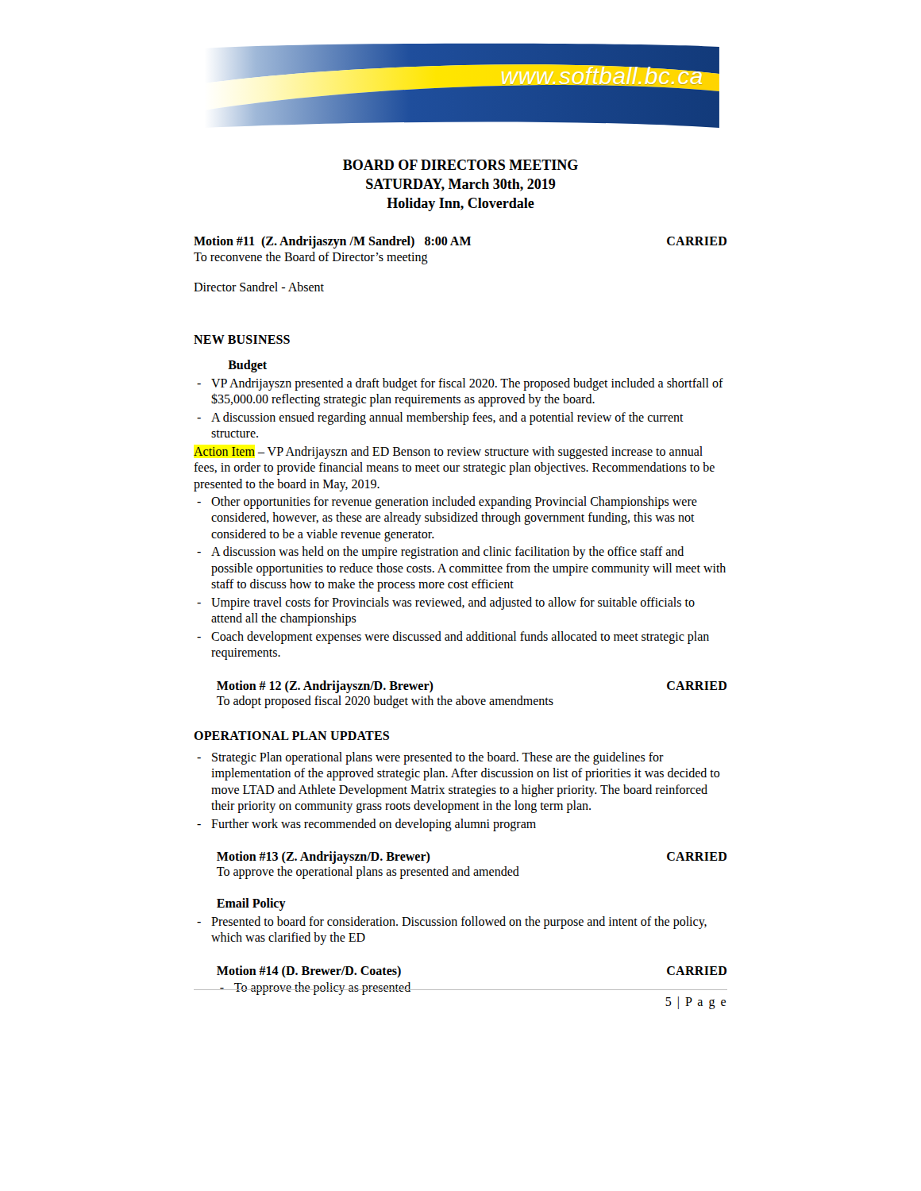www.softball.bc.ca
BOARD OF DIRECTORS MEETING
SATURDAY, March 30th, 2019
Holiday Inn, Cloverdale
Motion #11 (Z. Andrijaszyn /M Sandrel) 8:00 AM CARRIED
To reconvene the Board of Director’s meeting
Director Sandrel - Absent
NEW BUSINESS
Budget
VP Andrijayszn presented a draft budget for fiscal 2020. The proposed budget included a shortfall of $35,000.00 reflecting strategic plan requirements as approved by the board.
A discussion ensued regarding annual membership fees, and a potential review of the current structure.
Action Item – VP Andrijayszn and ED Benson to review structure with suggested increase to annual fees, in order to provide financial means to meet our strategic plan objectives. Recommendations to be presented to the board in May, 2019.
Other opportunities for revenue generation included expanding Provincial Championships were considered, however, as these are already subsidized through government funding, this was not considered to be a viable revenue generator.
A discussion was held on the umpire registration and clinic facilitation by the office staff and possible opportunities to reduce those costs. A committee from the umpire community will meet with staff to discuss how to make the process more cost efficient
Umpire travel costs for Provincials was reviewed, and adjusted to allow for suitable officials to attend all the championships
Coach development expenses were discussed and additional funds allocated to meet strategic plan requirements.
Motion # 12 (Z. Andrijayszn/D. Brewer) CARRIED
To adopt proposed fiscal 2020 budget with the above amendments
OPERATIONAL PLAN UPDATES
Strategic Plan operational plans were presented to the board. These are the guidelines for implementation of the approved strategic plan. After discussion on list of priorities it was decided to move LTAD and Athlete Development Matrix strategies to a higher priority. The board reinforced their priority on community grass roots development in the long term plan.
Further work was recommended on developing alumni program
Motion #13 (Z. Andrijayszn/D. Brewer) CARRIED
To approve the operational plans as presented and amended
Email Policy
Presented to board for consideration. Discussion followed on the purpose and intent of the policy, which was clarified by the ED
Motion #14 (D. Brewer/D. Coates) CARRIED
To approve the policy as presented
5 | P a g e